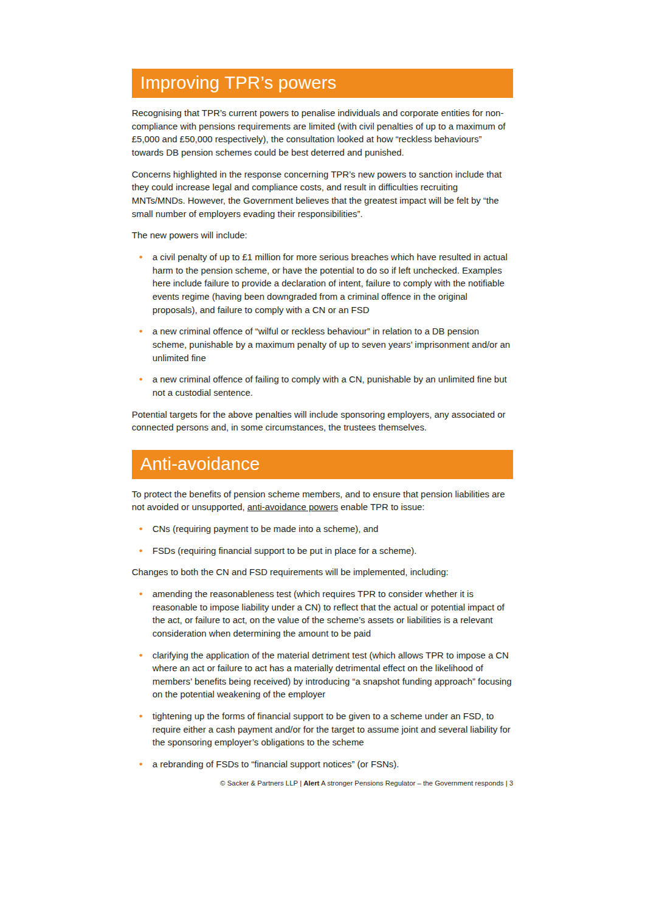Improving TPR’s powers
Recognising that TPR’s current powers to penalise individuals and corporate entities for non-compliance with pensions requirements are limited (with civil penalties of up to a maximum of £5,000 and £50,000 respectively), the consultation looked at how “reckless behaviours” towards DB pension schemes could be best deterred and punished.
Concerns highlighted in the response concerning TPR’s new powers to sanction include that they could increase legal and compliance costs, and result in difficulties recruiting MNTs/MNDs. However, the Government believes that the greatest impact will be felt by “the small number of employers evading their responsibilities”.
The new powers will include:
a civil penalty of up to £1 million for more serious breaches which have resulted in actual harm to the pension scheme, or have the potential to do so if left unchecked. Examples here include failure to provide a declaration of intent, failure to comply with the notifiable events regime (having been downgraded from a criminal offence in the original proposals), and failure to comply with a CN or an FSD
a new criminal offence of “wilful or reckless behaviour” in relation to a DB pension scheme, punishable by a maximum penalty of up to seven years’ imprisonment and/or an unlimited fine
a new criminal offence of failing to comply with a CN, punishable by an unlimited fine but not a custodial sentence.
Potential targets for the above penalties will include sponsoring employers, any associated or connected persons and, in some circumstances, the trustees themselves.
Anti-avoidance
To protect the benefits of pension scheme members, and to ensure that pension liabilities are not avoided or unsupported, anti-avoidance powers enable TPR to issue:
CNs (requiring payment to be made into a scheme), and
FSDs (requiring financial support to be put in place for a scheme).
Changes to both the CN and FSD requirements will be implemented, including:
amending the reasonableness test (which requires TPR to consider whether it is reasonable to impose liability under a CN) to reflect that the actual or potential impact of the act, or failure to act, on the value of the scheme’s assets or liabilities is a relevant consideration when determining the amount to be paid
clarifying the application of the material detriment test (which allows TPR to impose a CN where an act or failure to act has a materially detrimental effect on the likelihood of members’ benefits being received) by introducing “a snapshot funding approach” focusing on the potential weakening of the employer
tightening up the forms of financial support to be given to a scheme under an FSD, to require either a cash payment and/or for the target to assume joint and several liability for the sponsoring employer’s obligations to the scheme
a rebranding of FSDs to “financial support notices” (or FSNs).
© Sacker & Partners LLP | Alert A stronger Pensions Regulator – the Government responds | 3